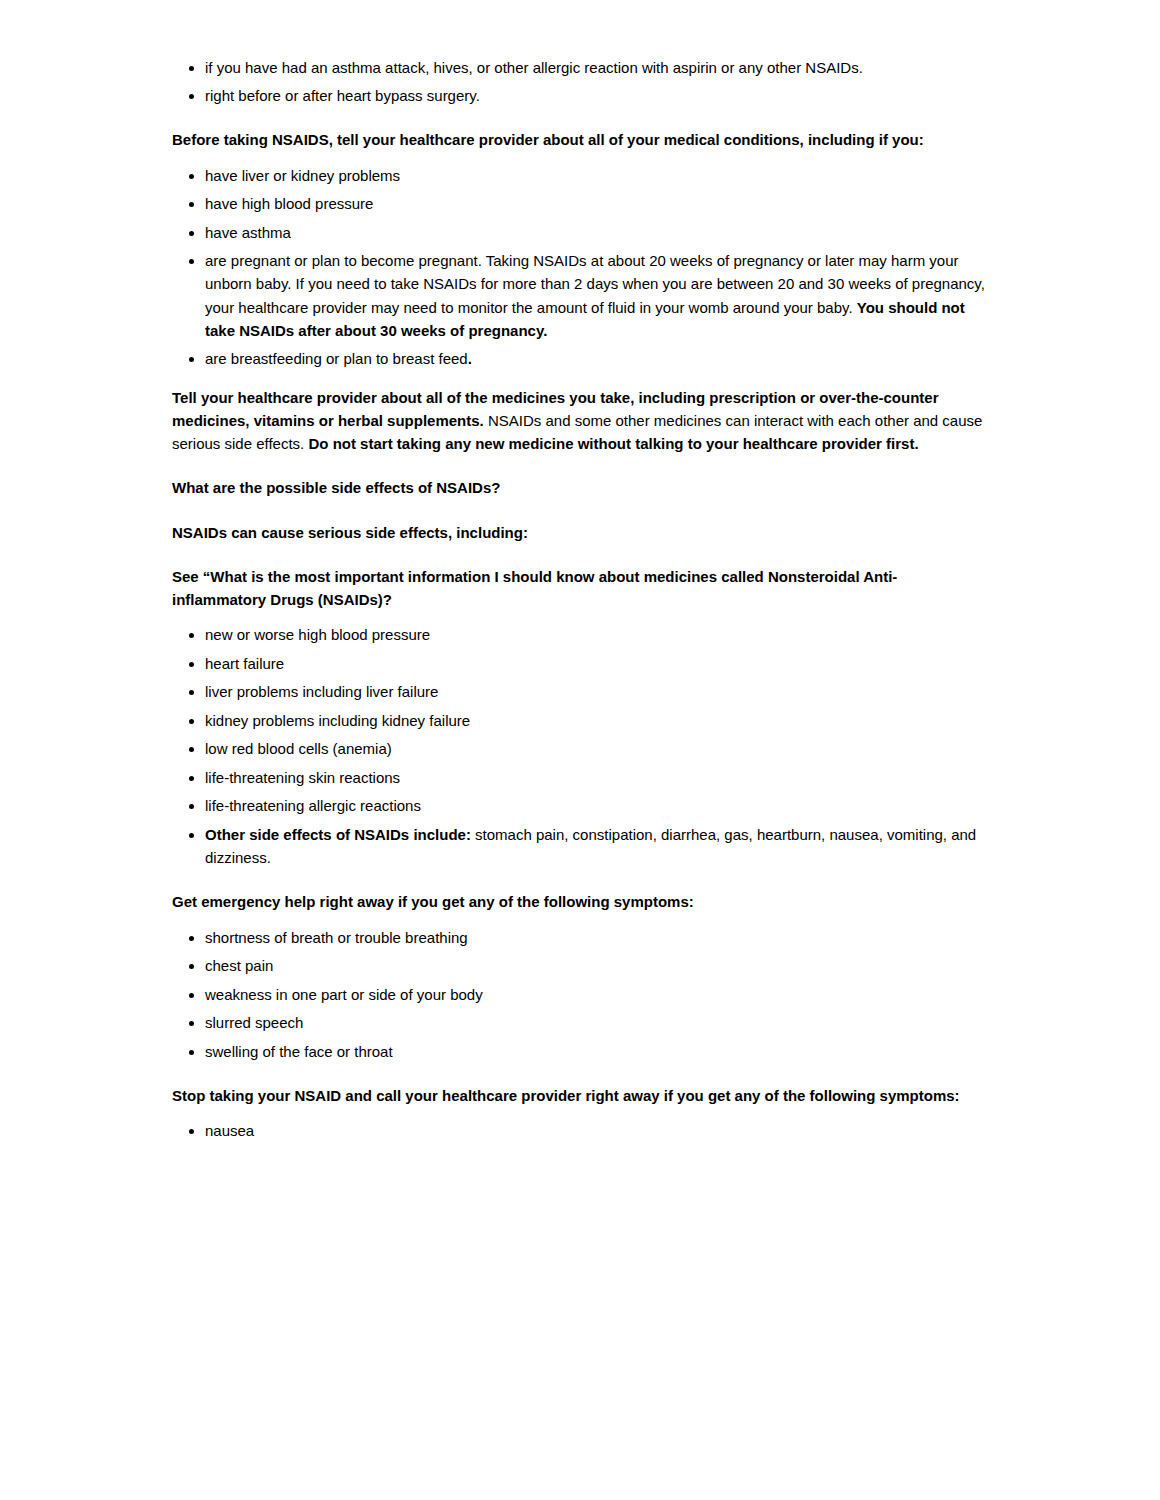if you have had an asthma attack, hives, or other allergic reaction with aspirin or any other NSAIDs.
right before or after heart bypass surgery.
Before taking NSAIDS, tell your healthcare provider about all of your medical conditions, including if you:
have liver or kidney problems
have high blood pressure
have asthma
are pregnant or plan to become pregnant. Taking NSAIDs at about 20 weeks of pregnancy or later may harm your unborn baby. If you need to take NSAIDs for more than 2 days when you are between 20 and 30 weeks of pregnancy, your healthcare provider may need to monitor the amount of fluid in your womb around your baby. You should not take NSAIDs after about 30 weeks of pregnancy.
are breastfeeding or plan to breast feed.
Tell your healthcare provider about all of the medicines you take, including prescription or over-the-counter medicines, vitamins or herbal supplements. NSAIDs and some other medicines can interact with each other and cause serious side effects. Do not start taking any new medicine without talking to your healthcare provider first.
What are the possible side effects of NSAIDs?
NSAIDs can cause serious side effects, including:
See “What is the most important information I should know about medicines called Nonsteroidal Anti-inflammatory Drugs (NSAIDs)?
new or worse high blood pressure
heart failure
liver problems including liver failure
kidney problems including kidney failure
low red blood cells (anemia)
life-threatening skin reactions
life-threatening allergic reactions
Other side effects of NSAIDs include: stomach pain, constipation, diarrhea, gas, heartburn, nausea, vomiting, and dizziness.
Get emergency help right away if you get any of the following symptoms:
shortness of breath or trouble breathing
chest pain
weakness in one part or side of your body
slurred speech
swelling of the face or throat
Stop taking your NSAID and call your healthcare provider right away if you get any of the following symptoms:
nausea